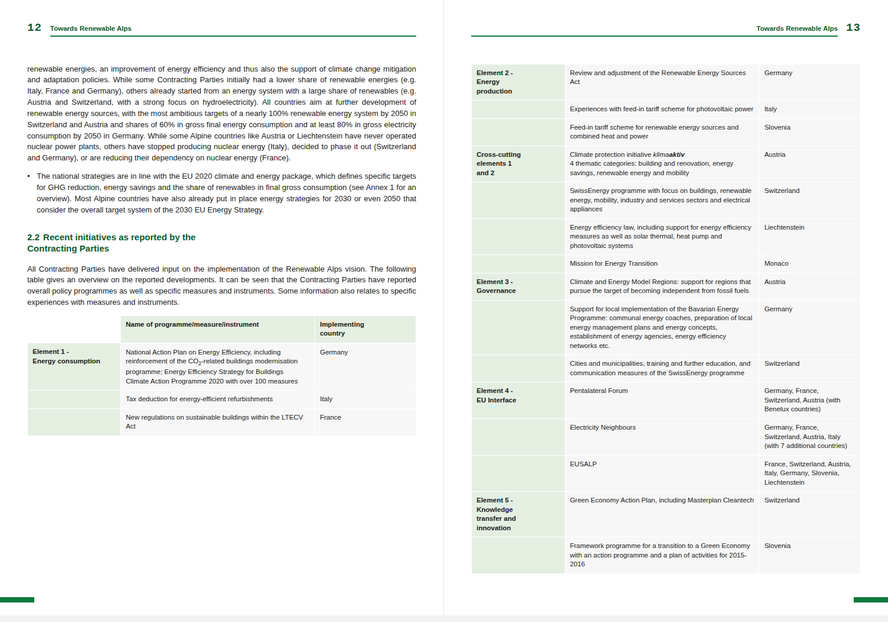12 Towards Renewable Alps
renewable energies, an improvement of energy efficiency and thus also the support of climate change mitigation and adaptation policies. While some Contracting Parties initially had a lower share of renewable energies (e.g. Italy, France and Germany), others already started from an energy system with a large share of renewables (e.g. Austria and Switzerland, with a strong focus on hydroelectricity). All countries aim at further development of renewable energy sources, with the most ambitious targets of a nearly 100% renewable energy system by 2050 in Switzerland and Austria and shares of 60% in gross final energy consumption and at least 80% in gross electricity consumption by 2050 in Germany. While some Alpine countries like Austria or Liechtenstein have never operated nuclear power plants, others have stopped producing nuclear energy (Italy), decided to phase it out (Switzerland and Germany), or are reducing their dependency on nuclear energy (France).
The national strategies are in line with the EU 2020 climate and energy package, which defines specific targets for GHG reduction, energy savings and the share of renewables in final gross consumption (see Annex 1 for an overview). Most Alpine countries have also already put in place energy strategies for 2030 or even 2050 that consider the overall target system of the 2030 EU Energy Strategy.
2.2 Recent initiatives as reported by the
Contracting Parties
All Contracting Parties have delivered input on the implementation of the Renewable Alps vision. The following table gives an overview on the reported developments. It can be seen that the Contracting Parties have reported overall policy programmes as well as specific measures and instruments. Some information also relates to specific experiences with measures and instruments.
| | Name of programme/measure/instrument | Implementing country |
| --- | --- | --- |
| Element 1 - Energy con­sumption | National Action Plan on Energy Efficiency, inclu­ding reinforcement of the CO 2 -related buildings modernisation programme; Energy Efficiency Strategy for Buildings Climate Action Programme 2020 with over 100 measures | Germany |
| | Tax deduction for energy-efficient refurbishments | Italy |
| | New regulations on sustainable buildings within the LTECV Act | France |
Towards Renewable Alps 13
| Element 2 - Energy production | Review and adjustment of the Renewable Energy Sources Act | Germany |
| | Experiences with feed-in tariff scheme for photo­voltaic power | Italy |
| | Feed-in tariff scheme for renewable energy sources and combined heat and power | Slovenia |
| Cross-cutting elements 1 and 2 | Climate protection initiative klima aktiv 4 thematic categories: building and renovation, energy savings, renewable energy and mobility | Austria |
| | SwissEnergy programme with focus on buildings, renewable energy, mobility, industry and services sectors and electrical appliances | Switzerland |
| | Energy efficiency law, including support for ener­gy efficiency measures as well as solar thermal, heat pump and photovoltaic systems | Liechtenstein |
| | Mission for Energy Transition | Monaco |
| Element 3 - Governance | Climate and Energy Model Regions: support for regions that pursue the target of becoming independent from fossil fuels | Austria |
| | Support for local implementation of the Bavarian Energy Programme: communal energy coaches, preparation of local energy management plans and energy concepts, establishment of energy agencies, energy efficiency networks etc. | Germany |
| | Cities and municipalities, training and further education, and communication measures of the SwissEnergy programme | Switzerland |
| Element 4 - EU Interface | Pentalateral Forum | Germany, France, Switzerland, Austria (with Benelux countries) |
| | Electricity Neighbours | Germany, France, Switzerland, Austria, Italy (with 7 additional countries) |
| | EUSALP | France, Switzerland, Austria, Italy, Germany, Slovenia, Liechtenstein |
| Element 5 - Knowledge transfer and innovation | Green Economy Action Plan, including Master­plan Cleantech | Switzerland |
| | Framework programme for a transition to a Green Economy with an action programme and a plan of activities for 2015-2016 | Slovenia |